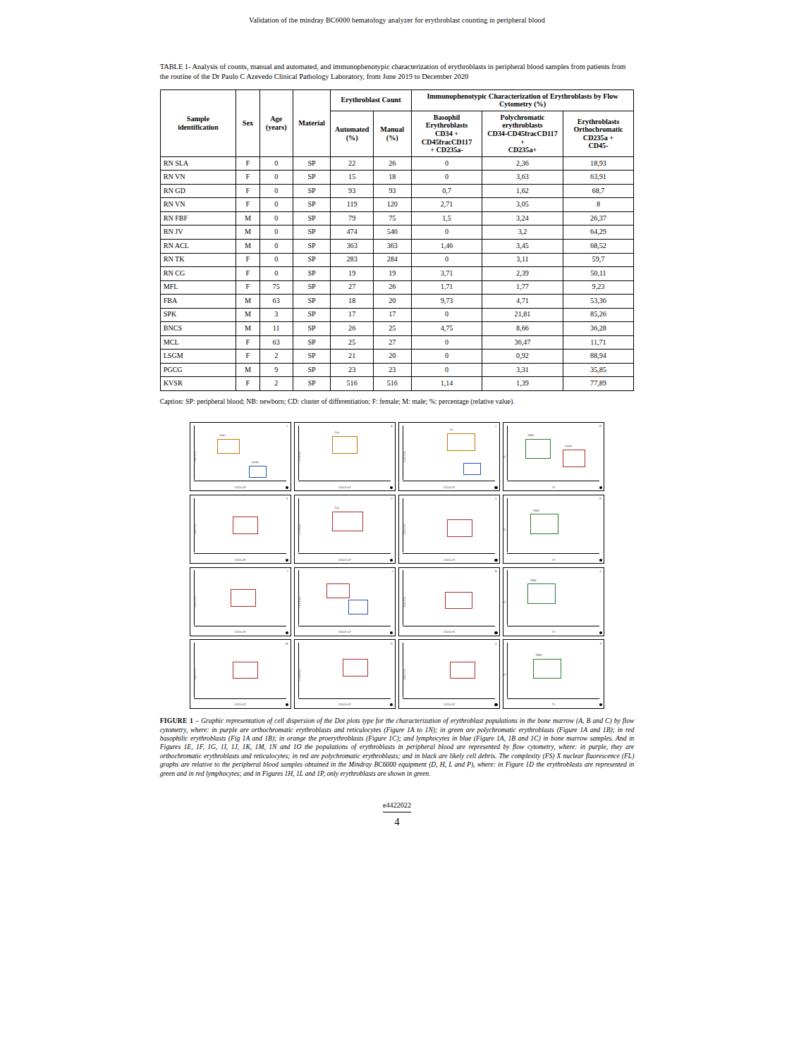Validation of the mindray BC6000 hematology analyzer for erythroblast counting in peripheral blood
TABLE 1- Analysis of counts, manual and automated, and immunophenotypic characterization of erythroblasts in peripheral blood samples from patients from the routine of the Dr Paulo C Azevedo Clinical Pathology Laboratory, from June 2019 to December 2020
| Sample identification | Sex | Age (years) | Material | Erythroblast Count | Immunophenotypic Characterization of Erythroblasts by Flow Cytometry (%) |
| --- | --- | --- | --- | --- | --- |
| Automated (%) | Manual (%) | Basophil Erythroblasts CD34 + CD45fracCD117 + CD235a- | Polychromatic erythroblasts CD34-CD45fracCD117 + CD235a+ | Erythroblasts Orthochromatic CD235a + CD45- |
| RN SLA | F | 0 | SP | 22 | 26 | 0 | 2,36 | 18,93 |
| RN VN | F | 0 | SP | 15 | 18 | 0 | 3,63 | 63,91 |
| RN GD | F | 0 | SP | 93 | 93 | 0,7 | 1,62 | 68,7 |
| RN VN | F | 0 | SP | 119 | 120 | 2,71 | 3,05 | 8 |
| RN FBF | M | 0 | SP | 79 | 75 | 1,5 | 3,24 | 26,37 |
| RN JV | M | 0 | SP | 474 | 546 | 0 | 3,2 | 64,29 |
| RN ACL | M | 0 | SP | 363 | 363 | 1,46 | 3,45 | 68,52 |
| RN TK | F | 0 | SP | 283 | 284 | 0 | 3,11 | 59,7 |
| RN CG | F | 0 | SP | 19 | 19 | 3,71 | 2,39 | 50,11 |
| MFL | F | 75 | SP | 27 | 26 | 1,71 | 1,77 | 9,23 |
| FBA | M | 63 | SP | 18 | 20 | 9,73 | 4,71 | 53,36 |
| SPK | M | 3 | SP | 17 | 17 | 0 | 21,81 | 85,26 |
| BNCS | M | 11 | SP | 26 | 25 | 4,75 | 8,66 | 36,28 |
| MCL | F | 63 | SP | 25 | 27 | 0 | 36,47 | 11,71 |
| LSGM | F | 2 | SP | 21 | 20 | 0 | 0,92 | 88,94 |
| PGCG | M | 9 | SP | 23 | 23 | 0 | 3,31 | 35,85 |
| KVSR | F | 2 | SP | 516 | 516 | 1,14 | 1,39 | 77,89 |
Caption: SP: peripheral blood; NB: newborn; CD: cluster of differentiation; F: female; M: male; %: percentage (relative value).
CD45 FITC
CD235a PE
A
Ortho
Lymph
CD117 APC
CD34 PerCP
B
Poly
CD45 FITC
CD235a PE
C
Pro
FL
FS
D
NRBC
Lymph
CD45 FITC
CD235a PE
E
CD117 APC
CD34 PerCP
F
Poly
CD45 FITC
CD235a PE
G
FL
FS
H
NRBC
CD45 FITC
CD235a PE
I
CD117 APC
CD34 PerCP
J
CD45 FITC
CD235a PE
K
FL
FS
L
NRBC
CD45 FITC
CD235a PE
M
CD117 APC
CD34 PerCP
N
CD45 FITC
CD235a PE
O
FL
FS
P
NRBC
FIGURE 1 – Graphic representation of cell dispersion of the Dot plots type for the characterization of erythroblast populations in the bone marrow (A, B and C) by flow cytometry, where: in purple are orthochromatic erythroblasts and reticulocytes (Figure 1A to 1N); in green are polychromatic erythroblasts (Figure 1A and 1B); in red basophilic erythroblasts (Fig 1A and 1B); in orange the proerythroblasts (Figure 1C); and lymphocytes in blue (Figure 1A, 1B and 1C) in bone marrow samples. And in Figures 1E, 1F, 1G, 1I, 1J, 1K, 1M, 1N and 1O the populations of erythroblasts in peripheral blood are represented by flow cytometry, where: in purple, they are orthochromatic erythroblasts and reticulocytes; in red are polychromatic erythroblasts; and in black are likely cell debris. The complexity (FS) X nuclear fluorescence (FL) graphs are relative to the peripheral blood samples obtained in the Mindray BC6000 equipment (D, H, L and P), where: in Figure 1D the erythroblasts are represented in green and in red lymphocytes; and in Figures 1H, 1L and 1P, only erythroblasts are shown in green.
e4422022
4